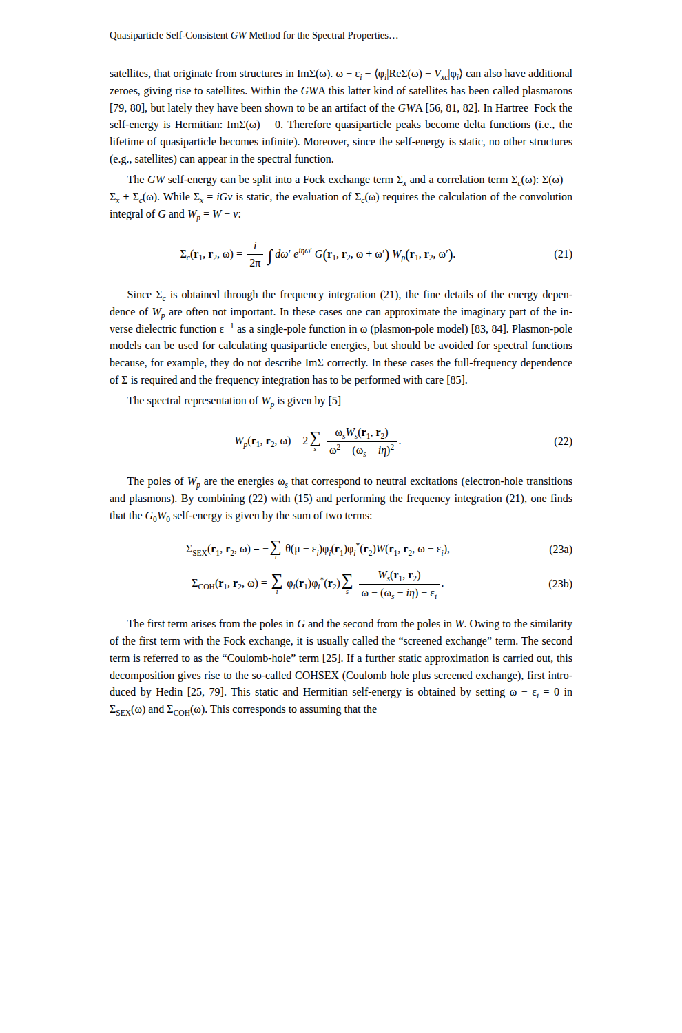Quasiparticle Self-Consistent GW Method for the Spectral Properties…
satellites, that originate from structures in ImΣ(ω). ω − εi − ⟨φi|ReΣ(ω) − Vxc|φi⟩ can also have additional zeroes, giving rise to satellites. Within the GWA this latter kind of satellites has been called plasmarons [79, 80], but lately they have been shown to be an artifact of the GWA [56, 81, 82]. In Hartree–Fock the self-energy is Hermitian: ImΣ(ω) = 0. Therefore quasiparticle peaks become delta functions (i.e., the lifetime of quasiparticle becomes infinite). Moreover, since the self-energy is static, no other structures (e.g., satellites) can appear in the spectral function.
The GW self-energy can be split into a Fock exchange term Σx and a correlation term Σc(ω): Σ(ω) = Σx + Σc(ω). While Σx = iGv is static, the evaluation of Σc(ω) requires the calculation of the convolution integral of G and Wp = W − v:
Σc(r1, r2, ω) = i 2π ∫ dω′ eiηω′ G(r1, r2, ω + ω′) Wp(r1, r2, ω′).
(21)
Since Σc is obtained through the frequency integration (21), the fine details of the energy dependence of Wp are often not important. In these cases one can approximate the imaginary part of the inverse dielectric function ε− 1 as a single-pole function in ω (plasmon-pole model) [83, 84]. Plasmon-pole models can be used for calculating quasiparticle energies, but should be avoided for spectral functions because, for example, they do not describe ImΣ correctly. In these cases the full-frequency dependence of Σ is required and the frequency integration has to be performed with care [85].
The spectral representation of Wp is given by [5]
Wp(r1, r2, ω) = 2∑s ωsWs(r1, r2) ω2 − (ωs − iη)2.
(22)
The poles of Wp are the energies ωs that correspond to neutral excitations (electron-hole transitions and plasmons). By combining (22) with (15) and performing the frequency integration (21), one finds that the G0W0 self-energy is given by the sum of two terms:
ΣSEX(r1, r2, ω) = −∑i θ(μ − εi)φi(r1)φi*(r2)W(r1, r2, ω − εi),
(23a)
ΣCOH(r1, r2, ω) = ∑i φi(r1)φi*(r2)∑s Ws(r1, r2) ω − (ωs − iη) − εi.
(23b)
The first term arises from the poles in G and the second from the poles in W. Owing to the similarity of the first term with the Fock exchange, it is usually called the “screened exchange” term. The second term is referred to as the “Coulomb-hole” term [25]. If a further static approximation is carried out, this decomposition gives rise to the so-called COHSEX (Coulomb hole plus screened exchange), first introduced by Hedin [25, 79]. This static and Hermitian self-energy is obtained by setting ω − εi = 0 in ΣSEX(ω) and ΣCOH(ω). This corresponds to assuming that the